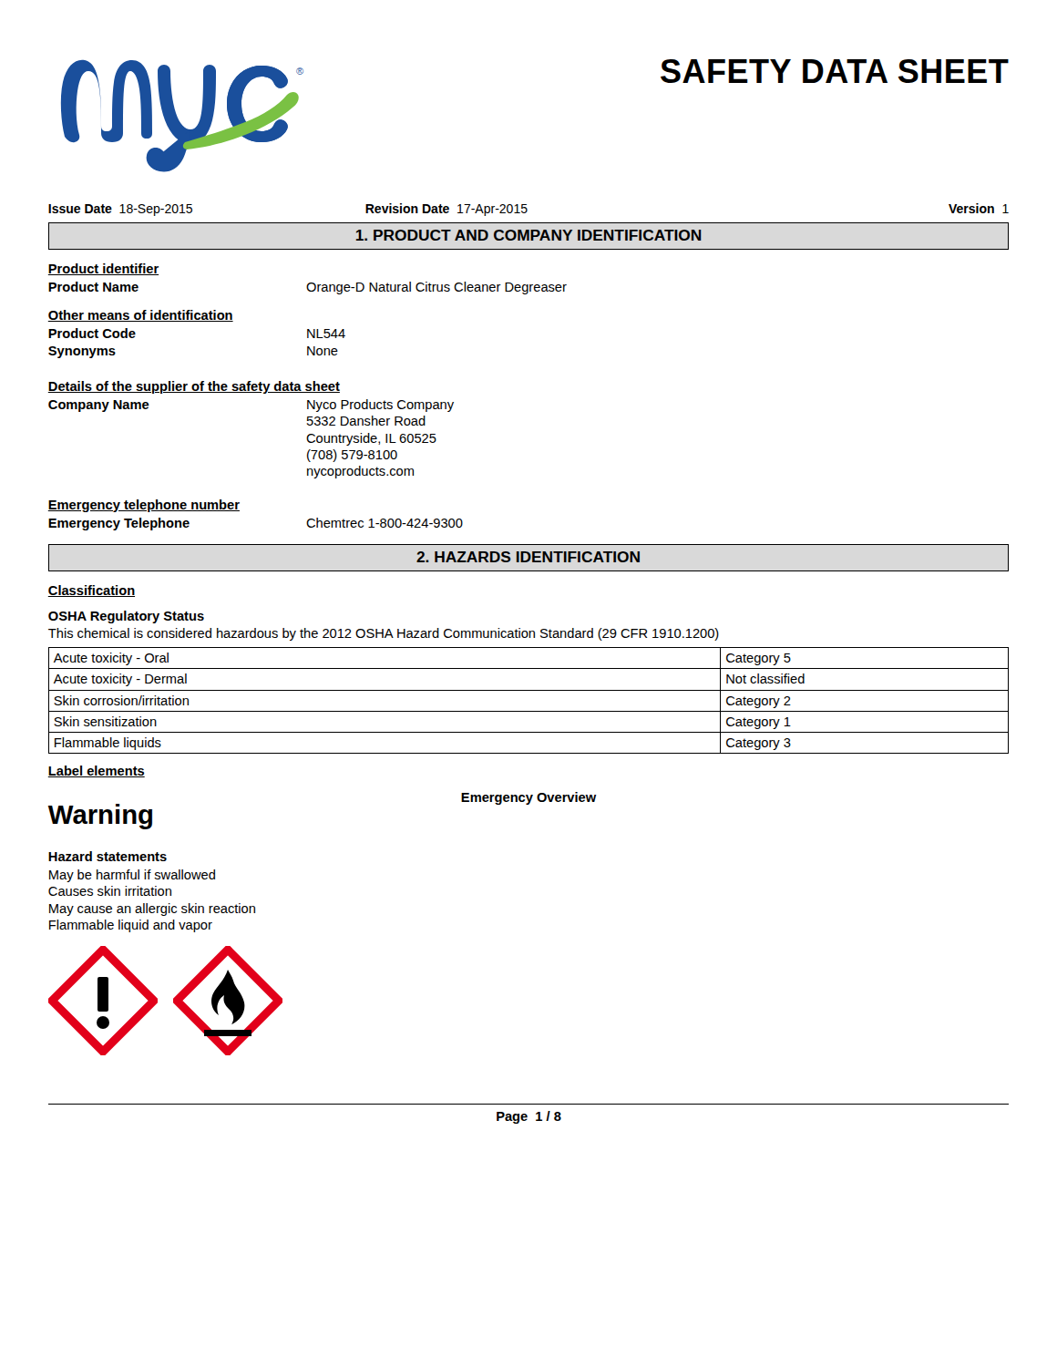®
SAFETY DATA SHEET
Issue Date 18-Sep-2015
Revision Date 17-Apr-2015
Version 1
1. PRODUCT AND COMPANY IDENTIFICATION
Product identifier
Product Name
Orange-D Natural Citrus Cleaner Degreaser
Other means of identification
Product Code
NL544
Synonyms
None
Details of the supplier of the safety data sheet
Company Name
Nyco Products Company
5332 Dansher Road
Countryside, IL 60525
(708) 579-8100
nycoproducts.com
Emergency telephone number
Emergency Telephone
Chemtrec 1-800-424-9300
2. HAZARDS IDENTIFICATION
Classification
OSHA Regulatory Status
This chemical is considered hazardous by the 2012 OSHA Hazard Communication Standard (29 CFR 1910.1200)
| Acute toxicity - Oral | Category 5 |
| Acute toxicity - Dermal | Not classified |
| Skin corrosion/irritation | Category 2 |
| Skin sensitization | Category 1 |
| Flammable liquids | Category 3 |
Label elements
Emergency Overview
Warning
Hazard statements
May be harmful if swallowed
Causes skin irritation
May cause an allergic skin reaction
Flammable liquid and vapor
Page 1 / 8